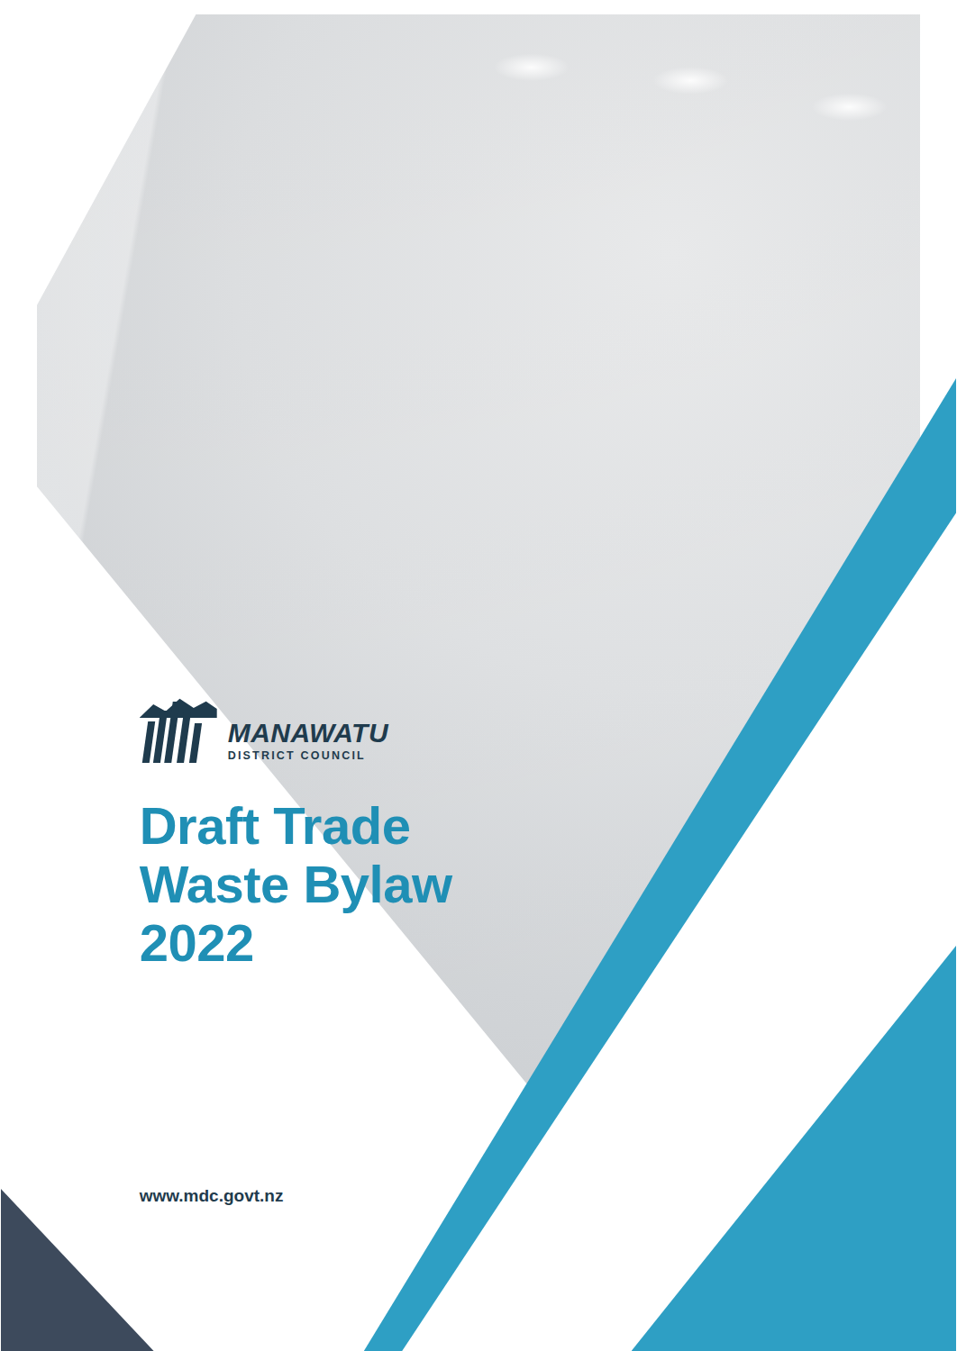MANAWATU
DISTRICT COUNCIL
Draft Trade
Waste Bylaw
2022
www.mdc.govt.nz